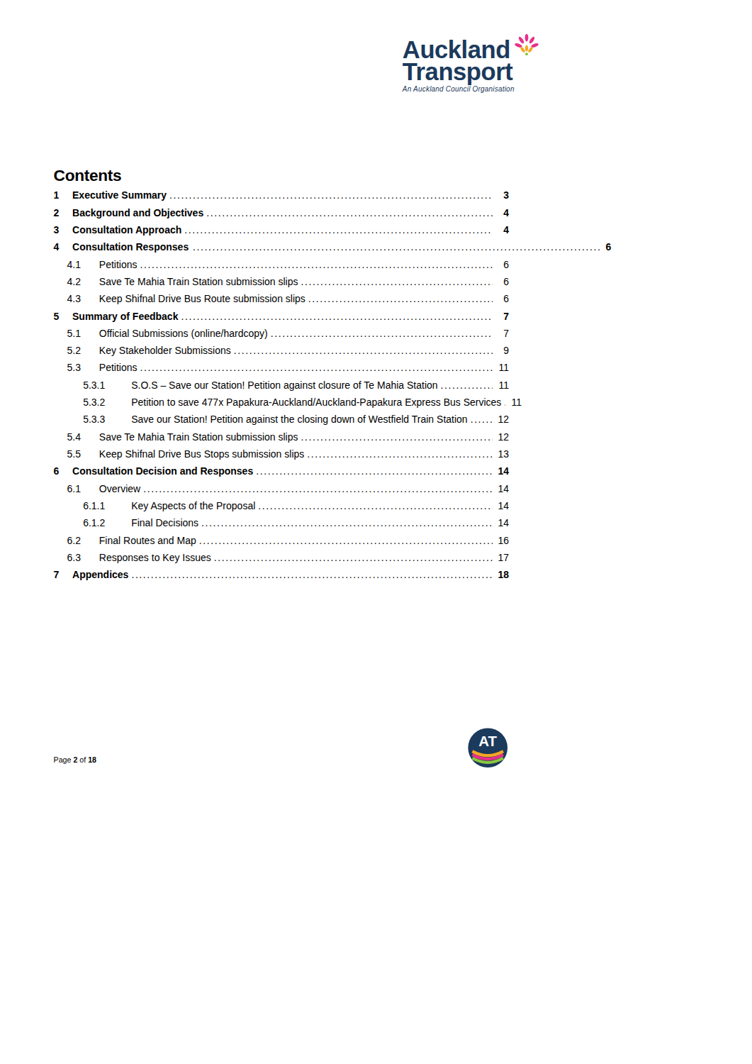AucklandTransport
An Auckland Council Organisation
Contents
1 Executive Summary .................................................................................................................. 3
2 Background and Objectives ..................................................................................................... 4
3 Consultation Approach ............................................................................................................ 4
4 Consultation Responses ......................................................................................................... 6
4.1 Petitions ................................................................................................................................. 6
4.2 Save Te Mahia Train Station submission slips ....................................................................... 6
4.3 Keep Shifnal Drive Bus Route submission slips .................................................................... 6
5 Summary of Feedback .............................................................................................................. 7
5.1 Official Submissions (online/hardcopy) .................................................................................. 7
5.2 Key Stakeholder Submissions ............................................................................................... 9
5.3 Petitions ............................................................................................................................... 11
5.3.1 S.O.S – Save our Station! Petition against closure of Te Mahia Station .......................... 11
5.3.2 Petition to save 477x Papakura-Auckland/Auckland-Papakura Express Bus Services ... 11
5.3.3 Save our Station! Petition against the closing down of Westfield Train Station ............... 12
5.4 Save Te Mahia Train Station submission slips ..................................................................... 12
5.5 Keep Shifnal Drive Bus Stops submission slips ................................................................... 13
6 Consultation Decision and Responses ................................................................................. 14
6.1 Overview .............................................................................................................................. 14
6.1.1 Key Aspects of the Proposal ........................................................................................... 14
6.1.2 Final Decisions ............................................................................................................... 14
6.2 Final Routes and Map ......................................................................................................... 16
6.3 Responses to Key Issues .................................................................................................... 17
7 Appendices ............................................................................................................................. 18
Page 2 of 18
AT